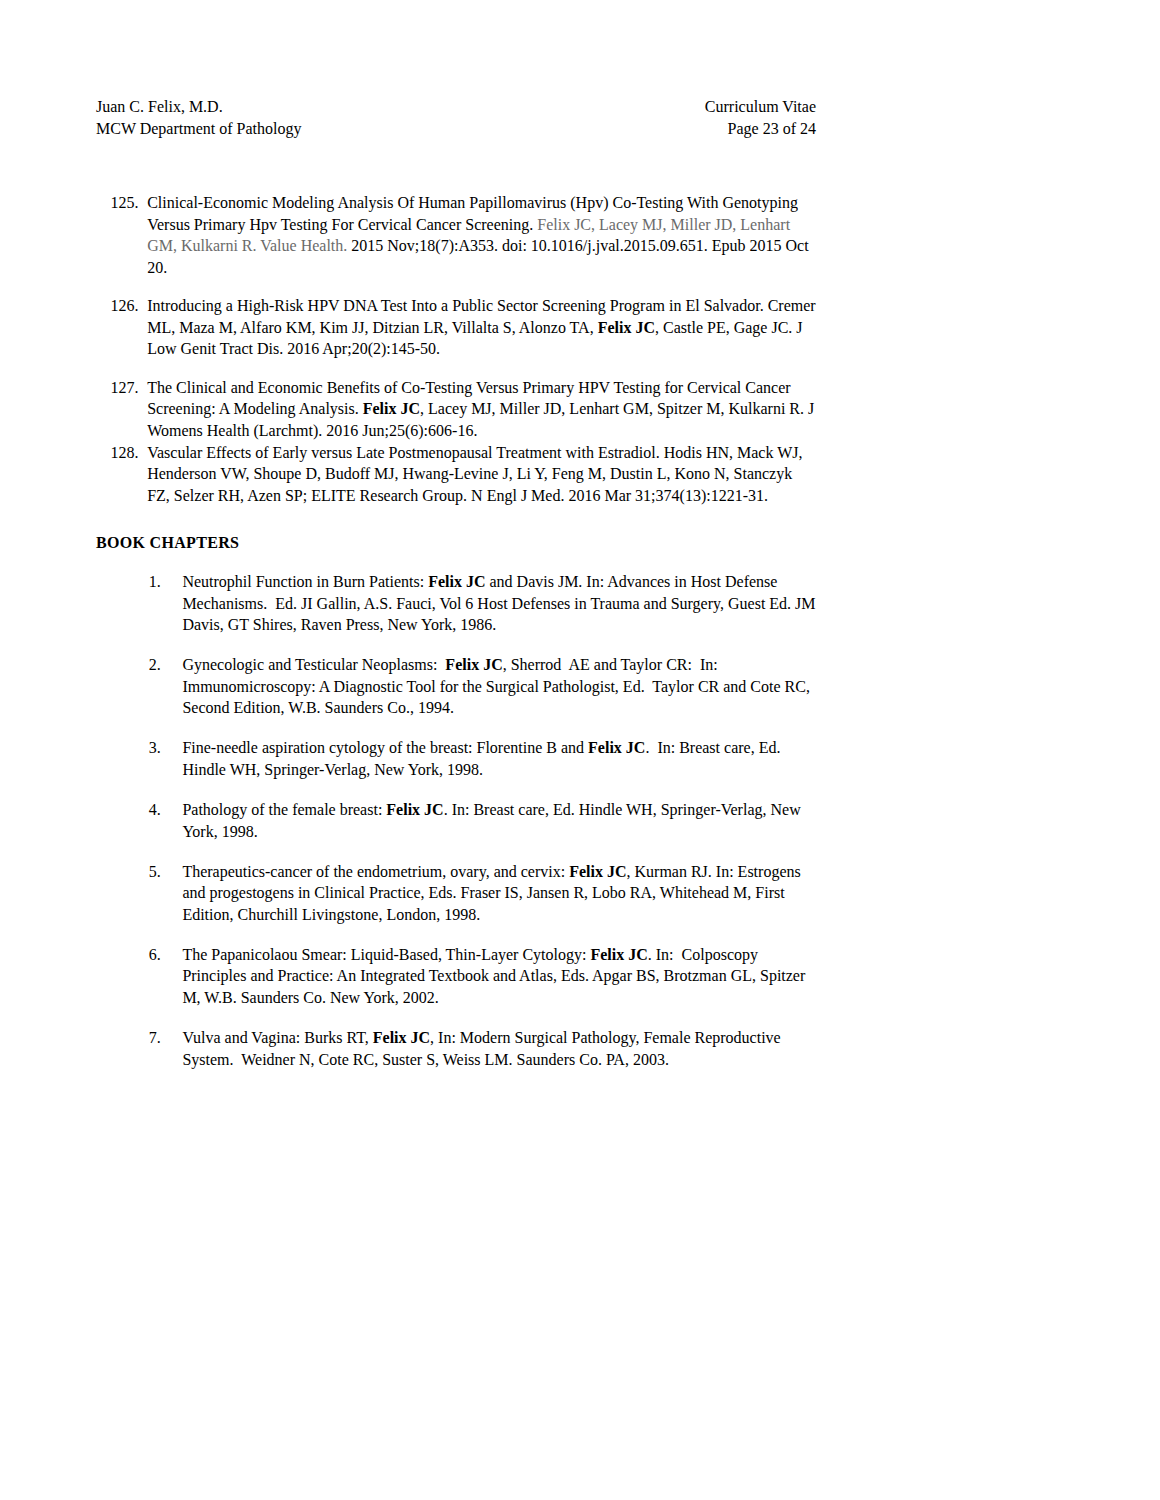Juan C. Felix, M.D. MCW Department of Pathology
Curriculum Vitae Page 23 of 24
Clinical-Economic Modeling Analysis Of Human Papillomavirus (Hpv) Co-Testing With Genotyping Versus Primary Hpv Testing For Cervical Cancer Screening. Felix JC, Lacey MJ, Miller JD, Lenhart GM, Kulkarni R. Value Health. 2015 Nov;18(7):A353. doi: 10.1016/j.jval.2015.09.651. Epub 2015 Oct 20.
Introducing a High-Risk HPV DNA Test Into a Public Sector Screening Program in El Salvador. Cremer ML, Maza M, Alfaro KM, Kim JJ, Ditzian LR, Villalta S, Alonzo TA, Felix JC, Castle PE, Gage JC. J Low Genit Tract Dis. 2016 Apr;20(2):145-50.
The Clinical and Economic Benefits of Co-Testing Versus Primary HPV Testing for Cervical Cancer Screening: A Modeling Analysis. Felix JC, Lacey MJ, Miller JD, Lenhart GM, Spitzer M, Kulkarni R. J Womens Health (Larchmt). 2016 Jun;25(6):606-16.
Vascular Effects of Early versus Late Postmenopausal Treatment with Estradiol. Hodis HN, Mack WJ, Henderson VW, Shoupe D, Budoff MJ, Hwang-Levine J, Li Y, Feng M, Dustin L, Kono N, Stanczyk FZ, Selzer RH, Azen SP; ELITE Research Group. N Engl J Med. 2016 Mar 31;374(13):1221-31.
BOOK CHAPTERS
Neutrophil Function in Burn Patients: Felix JC and Davis JM. In: Advances in Host Defense Mechanisms. Ed. JI Gallin, A.S. Fauci, Vol 6 Host Defenses in Trauma and Surgery, Guest Ed. JM Davis, GT Shires, Raven Press, New York, 1986.
Gynecologic and Testicular Neoplasms: Felix JC, Sherrod AE and Taylor CR: In: Immunomicroscopy: A Diagnostic Tool for the Surgical Pathologist, Ed. Taylor CR and Cote RC, Second Edition, W.B. Saunders Co., 1994.
Fine-needle aspiration cytology of the breast: Florentine B and Felix JC. In: Breast care, Ed. Hindle WH, Springer-Verlag, New York, 1998.
Pathology of the female breast: Felix JC. In: Breast care, Ed. Hindle WH, Springer-Verlag, New York, 1998.
Therapeutics-cancer of the endometrium, ovary, and cervix: Felix JC, Kurman RJ. In: Estrogens and progestogens in Clinical Practice, Eds. Fraser IS, Jansen R, Lobo RA, Whitehead M, First Edition, Churchill Livingstone, London, 1998.
The Papanicolaou Smear: Liquid-Based, Thin-Layer Cytology: Felix JC. In: Colposcopy Principles and Practice: An Integrated Textbook and Atlas, Eds. Apgar BS, Brotzman GL, Spitzer M, W.B. Saunders Co. New York, 2002.
Vulva and Vagina: Burks RT, Felix JC, In: Modern Surgical Pathology, Female Reproductive System. Weidner N, Cote RC, Suster S, Weiss LM. Saunders Co. PA, 2003.